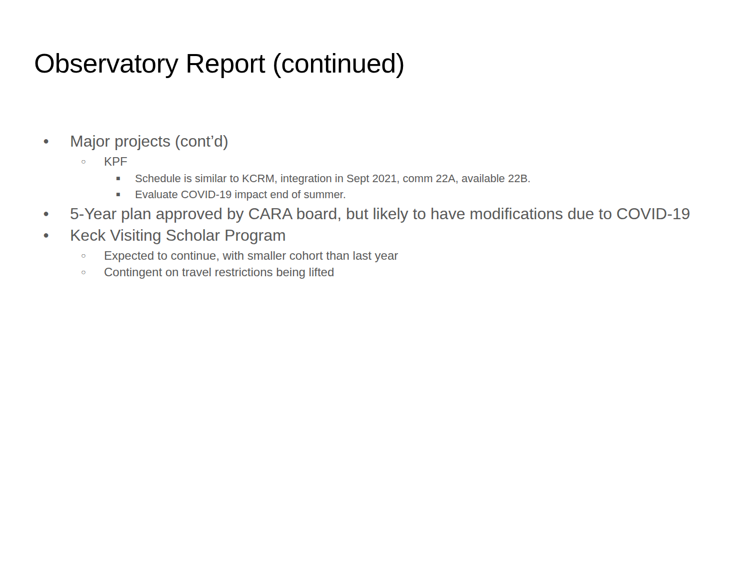Observatory Report (continued)
Major projects (cont’d)
KPF
Schedule is similar to KCRM, integration in Sept 2021, comm 22A, available 22B.
Evaluate COVID-19 impact end of summer.
5-Year plan approved by CARA board, but likely to have modifications due to COVID-19
Keck Visiting Scholar Program
Expected to continue, with smaller cohort than last year
Contingent on travel restrictions being lifted